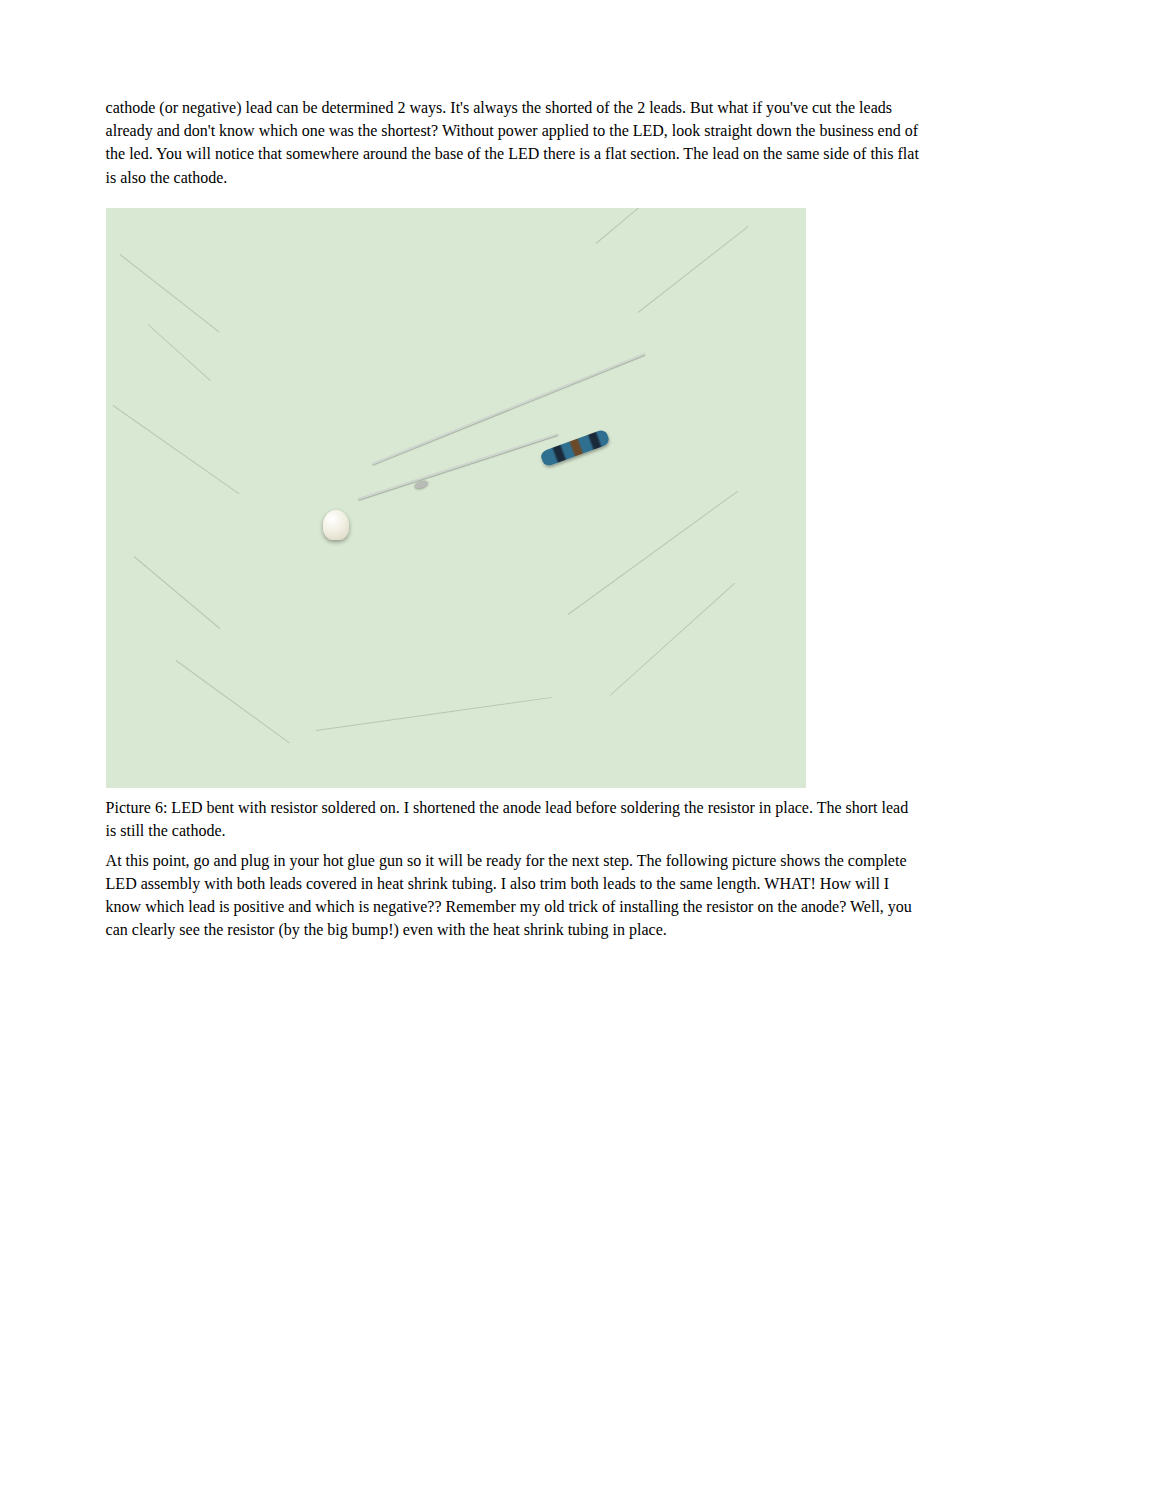cathode (or negative) lead can be determined 2 ways. It's always the shorted of the 2 leads. But what if you've cut the leads already and don't know which one was the shortest? Without power applied to the LED, look straight down the business end of the led. You will notice that somewhere around the base of the LED there is a flat section. The lead on the same side of this flat is also the cathode.
Picture 6: LED bent with resistor soldered on. I shortened the anode lead before soldering the resistor in place. The short lead is still the cathode.
At this point, go and plug in your hot glue gun so it will be ready for the next step. The following picture shows the complete LED assembly with both leads covered in heat shrink tubing. I also trim both leads to the same length. WHAT! How will I know which lead is positive and which is negative?? Remember my old trick of installing the resistor on the anode? Well, you can clearly see the resistor (by the big bump!) even with the heat shrink tubing in place.